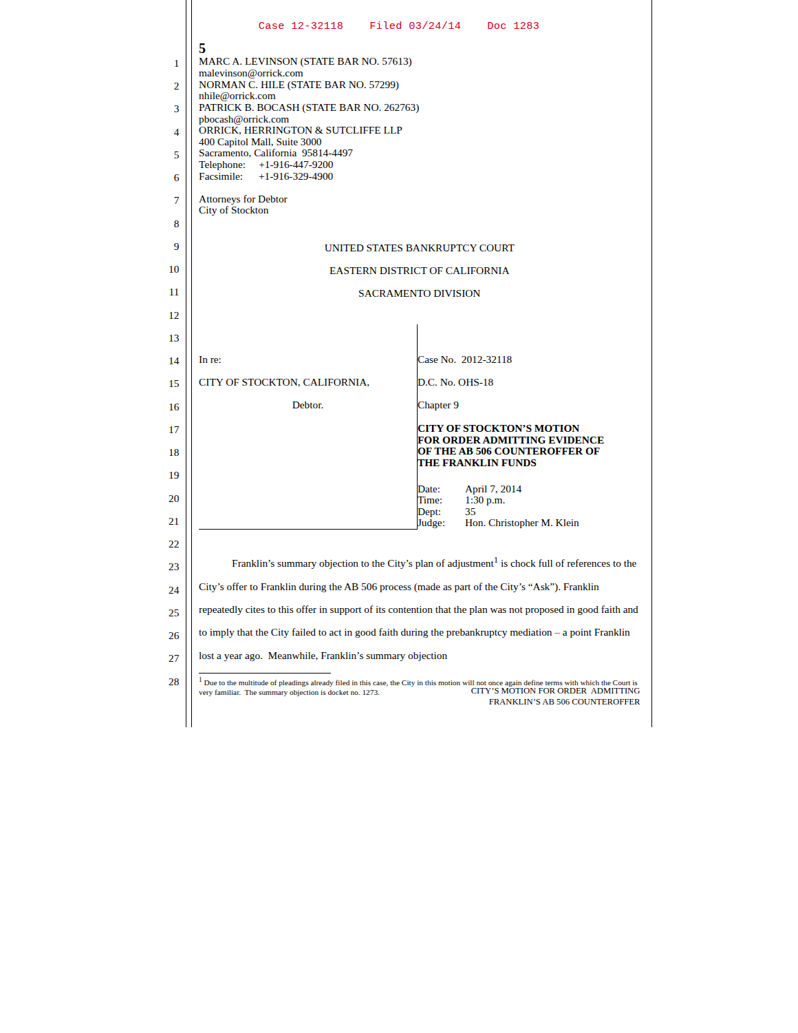Case 12-32118 Filed 03/24/14 Doc 1283
1
2
3
4
5
6
7
8
9
10
11
12
13
14
15
16
17
18
19
20
21
22
23
24
25
26
27
28
5
MARC A. LEVINSON (STATE BAR NO. 57613)
malevinson@orrick.com
NORMAN C. HILE (STATE BAR NO. 57299)
nhile@orrick.com
PATRICK B. BOCASH (STATE BAR NO. 262763)
pbocash@orrick.com
ORRICK, HERRINGTON & SUTCLIFFE LLP
400 Capitol Mall, Suite 3000
Sacramento, California 95814-4497
Telephone: +1-916-447-9200
Facsimile: +1-916-329-4900
Attorneys for Debtor
City of Stockton
UNITED STATES BANKRUPTCY COURT
EASTERN DISTRICT OF CALIFORNIA
SACRAMENTO DIVISION
| In re: CITY OF STOCKTON, CALIFORNIA, Debtor. | Case No. 2012-32118 D.C. No. OHS-18 Chapter 9 CITY OF STOCKTON’S MOTION FOR ORDER ADMITTING EVIDENCE OF THE AB 506 COUNTEROFFER OF THE FRANKLIN FUNDS / Date: / April 7, 2014 / / Time: / 1:30 p.m. / / Dept: / 35 / / Judge: / Hon. Christopher M. Klein / |
Franklin’s summary objection to the City’s plan of adjustment1 is chock full of references to the City’s offer to Franklin during the AB 506 process (made as part of the City’s “Ask”). Franklin repeatedly cites to this offer in support of its contention that the plan was not proposed in good faith and to imply that the City failed to act in good faith during the prebankruptcy mediation – a point Franklin lost a year ago. Meanwhile, Franklin’s summary objection
1 Due to the multitude of pleadings already filed in this case, the City in this motion will not once again define terms with which the Court is very familiar. The summary objection is docket no. 1273.
CITY’S MOTION FOR ORDER ADMITTING
FRANKLIN’S AB 506 COUNTEROFFER